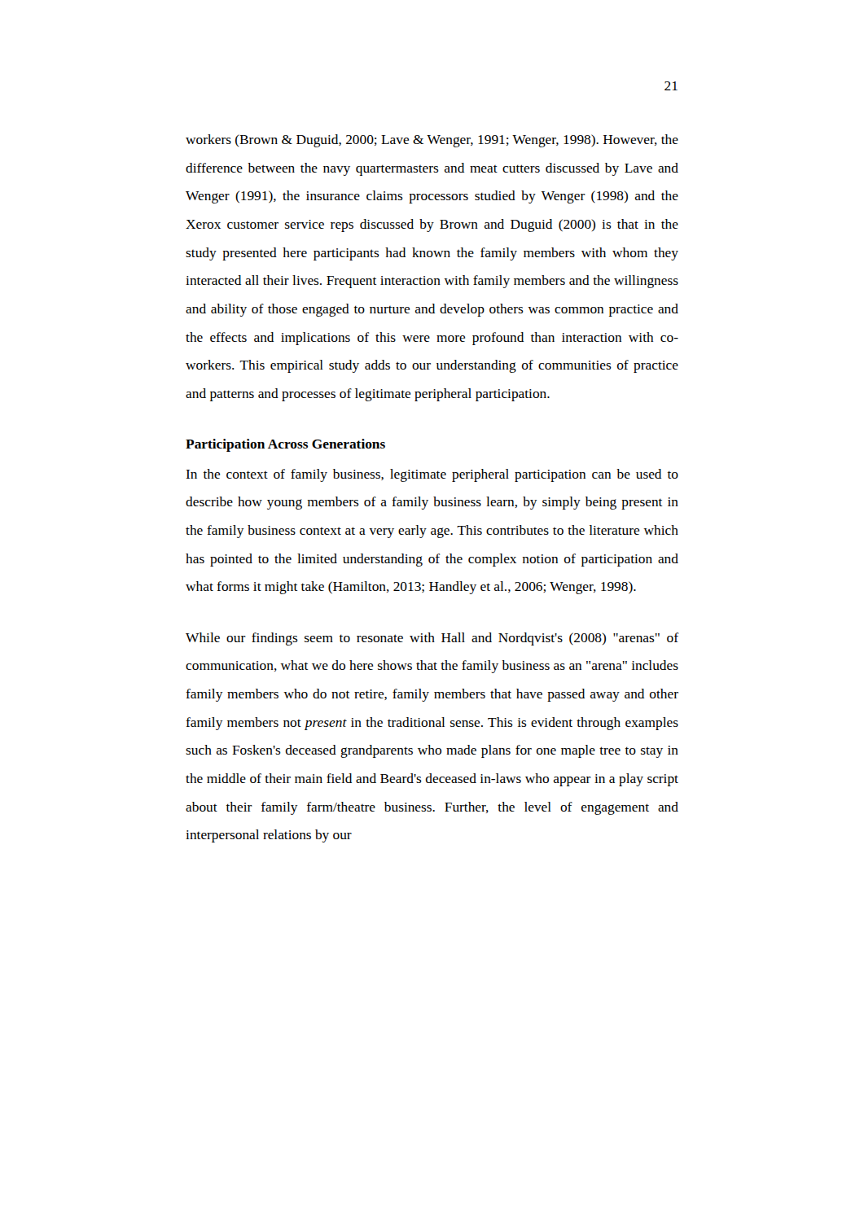21
workers (Brown & Duguid, 2000; Lave & Wenger, 1991; Wenger, 1998). However, the difference between the navy quartermasters and meat cutters discussed by Lave and Wenger (1991), the insurance claims processors studied by Wenger (1998) and the Xerox customer service reps discussed by Brown and Duguid (2000) is that in the study presented here participants had known the family members with whom they interacted all their lives. Frequent interaction with family members and the willingness and ability of those engaged to nurture and develop others was common practice and the effects and implications of this were more profound than interaction with co-workers. This empirical study adds to our understanding of communities of practice and patterns and processes of legitimate peripheral participation.
Participation Across Generations
In the context of family business, legitimate peripheral participation can be used to describe how young members of a family business learn, by simply being present in the family business context at a very early age. This contributes to the literature which has pointed to the limited understanding of the complex notion of participation and what forms it might take (Hamilton, 2013; Handley et al., 2006; Wenger, 1998).
While our findings seem to resonate with Hall and Nordqvist's (2008) "arenas" of communication, what we do here shows that the family business as an "arena" includes family members who do not retire, family members that have passed away and other family members not present in the traditional sense. This is evident through examples such as Fosken's deceased grandparents who made plans for one maple tree to stay in the middle of their main field and Beard's deceased in-laws who appear in a play script about their family farm/theatre business. Further, the level of engagement and interpersonal relations by our